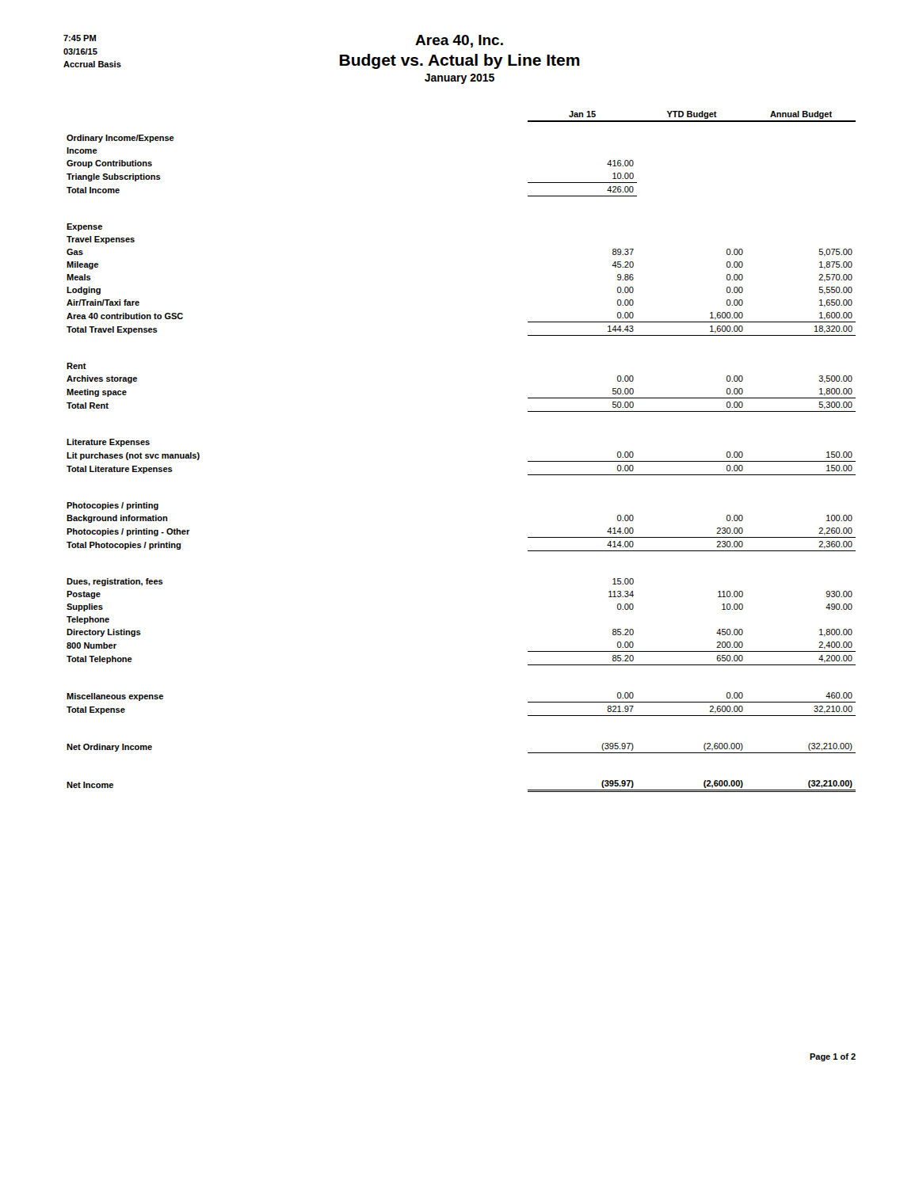7:45 PM
03/16/15
Accrual Basis
Area 40, Inc.
Budget vs. Actual by Line Item
January 2015
| | Jan 15 | YTD Budget | Annual Budget |
| --- | --- | --- | --- |
| Ordinary Income/Expense | | | |
| Income | | | |
| Group Contributions | 416.00 | | |
| Triangle Subscriptions | 10.00 | | |
| Total Income | 426.00 | | |
| Expense | | | |
| Travel Expenses | | | |
| Gas | 89.37 | 0.00 | 5,075.00 |
| Mileage | 45.20 | 0.00 | 1,875.00 |
| Meals | 9.86 | 0.00 | 2,570.00 |
| Lodging | 0.00 | 0.00 | 5,550.00 |
| Air/Train/Taxi fare | 0.00 | 0.00 | 1,650.00 |
| Area 40 contribution to GSC | 0.00 | 1,600.00 | 1,600.00 |
| Total Travel Expenses | 144.43 | 1,600.00 | 18,320.00 |
| Rent | | | |
| Archives storage | 0.00 | 0.00 | 3,500.00 |
| Meeting space | 50.00 | 0.00 | 1,800.00 |
| Total Rent | 50.00 | 0.00 | 5,300.00 |
| Literature Expenses | | | |
| Lit purchases (not svc manuals) | 0.00 | 0.00 | 150.00 |
| Total Literature Expenses | 0.00 | 0.00 | 150.00 |
| Photocopies / printing | | | |
| Background information | 0.00 | 0.00 | 100.00 |
| Photocopies / printing - Other | 414.00 | 230.00 | 2,260.00 |
| Total Photocopies / printing | 414.00 | 230.00 | 2,360.00 |
| Dues, registration, fees | 15.00 | | |
| Postage | 113.34 | 110.00 | 930.00 |
| Supplies | 0.00 | 10.00 | 490.00 |
| Telephone | | | |
| Directory Listings | 85.20 | 450.00 | 1,800.00 |
| 800 Number | 0.00 | 200.00 | 2,400.00 |
| Total Telephone | 85.20 | 650.00 | 4,200.00 |
| Miscellaneous expense | 0.00 | 0.00 | 460.00 |
| Total Expense | 821.97 | 2,600.00 | 32,210.00 |
| Net Ordinary Income | (395.97) | (2,600.00) | (32,210.00) |
| Net Income | (395.97) | (2,600.00) | (32,210.00) |
Page 1 of 2